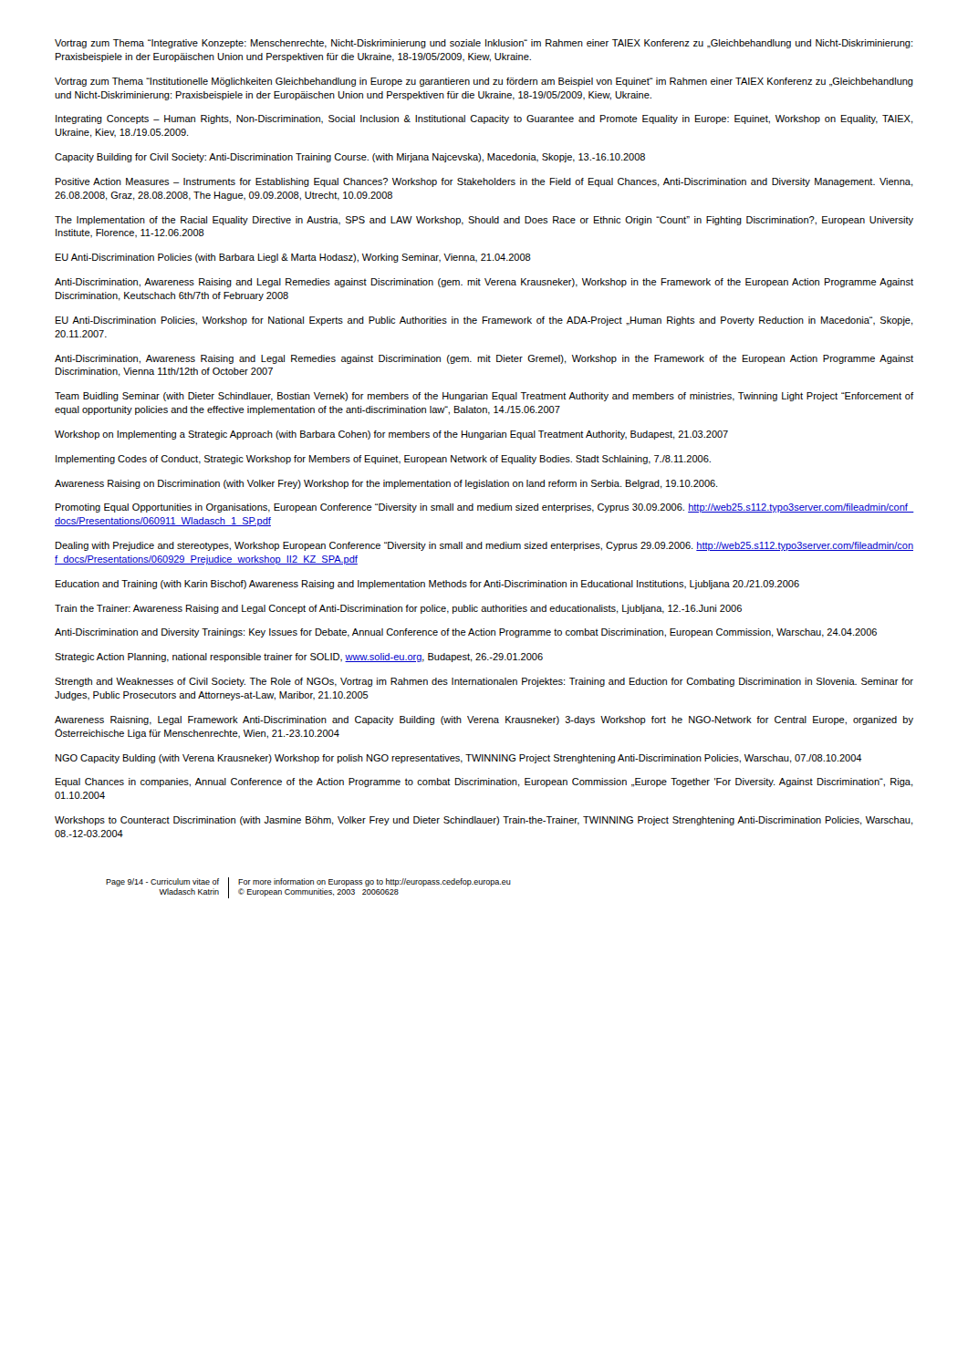Vortrag zum Thema “Integrative Konzepte: Menschenrechte, Nicht-Diskriminierung und soziale Inklusion“ im Rahmen einer TAIEX Konferenz zu „Gleichbehandlung und Nicht-Diskriminierung: Praxisbeispiele in der Europäischen Union und Perspektiven für die Ukraine, 18-19/05/2009, Kiew, Ukraine.
Vortrag zum Thema “Institutionelle Möglichkeiten Gleichbehandlung in Europe zu garantieren und zu fördern am Beispiel von Equinet“ im Rahmen einer TAIEX Konferenz zu „Gleichbehandlung und Nicht-Diskriminierung: Praxisbeispiele in der Europäischen Union und Perspektiven für die Ukraine, 18-19/05/2009, Kiew, Ukraine.
Integrating Concepts – Human Rights, Non-Discrimination, Social Inclusion & Institutional Capacity to Guarantee and Promote Equality in Europe: Equinet, Workshop on Equality, TAIEX, Ukraine, Kiev, 18./19.05.2009.
Capacity Building for Civil Society: Anti-Discrimination Training Course. (with Mirjana Najcevska), Macedonia, Skopje, 13.-16.10.2008
Positive Action Measures – Instruments for Establishing Equal Chances? Workshop for Stakeholders in the Field of Equal Chances, Anti-Discrimination and Diversity Management. Vienna, 26.08.2008, Graz, 28.08.2008, The Hague, 09.09.2008, Utrecht, 10.09.2008
The Implementation of the Racial Equality Directive in Austria, SPS and LAW Workshop, Should and Does Race or Ethnic Origin “Count” in Fighting Discrimination?, European University Institute, Florence, 11-12.06.2008
EU Anti-Discrimination Policies (with Barbara Liegl & Marta Hodasz), Working Seminar, Vienna, 21.04.2008
Anti-Discrimination, Awareness Raising and Legal Remedies against Discrimination (gem. mit Verena Krausneker), Workshop in the Framework of the European Action Programme Against Discrimination, Keutschach 6th/7th of February 2008
EU Anti-Discrimination Policies, Workshop for National Experts and Public Authorities in the Framework of the ADA-Project „Human Rights and Poverty Reduction in Macedonia“, Skopje, 20.11.2007.
Anti-Discrimination, Awareness Raising and Legal Remedies against Discrimination (gem. mit Dieter Gremel), Workshop in the Framework of the European Action Programme Against Discrimination, Vienna 11th/12th of October 2007
Team Buidling Seminar (with Dieter Schindlauer, Bostian Vernek) for members of the Hungarian Equal Treatment Authority and members of ministries, Twinning Light Project “Enforcement of equal opportunity policies and the effective implementation of the anti-discrimination law“, Balaton, 14./15.06.2007
Workshop on Implementing a Strategic Approach (with Barbara Cohen) for members of the Hungarian Equal Treatment Authority, Budapest, 21.03.2007
Implementing Codes of Conduct, Strategic Workshop for Members of Equinet, European Network of Equality Bodies. Stadt Schlaining, 7./8.11.2006.
Awareness Raising on Discrimination (with Volker Frey) Workshop for the implementation of legislation on land reform in Serbia. Belgrad, 19.10.2006.
Promoting Equal Opportunities in Organisations, European Conference “Diversity in small and medium sized enterprises, Cyprus 30.09.2006. http://web25.s112.typo3server.com/fileadmin/conf_docs/Presentations/060911_Wladasch_1_SP.pdf
Dealing with Prejudice and stereotypes, Workshop European Conference “Diversity in small and medium sized enterprises, Cyprus 29.09.2006. http://web25.s112.typo3server.com/fileadmin/conf_docs/Presentations/060929_Prejudice_workshop_II2_KZ_SPA.pdf
Education and Training (with Karin Bischof) Awareness Raising and Implementation Methods for Anti-Discrimination in Educational Institutions, Ljubljana 20./21.09.2006
Train the Trainer: Awareness Raising and Legal Concept of Anti-Discrimination for police, public authorities and educationalists, Ljubljana, 12.-16.Juni 2006
Anti-Discrimination and Diversity Trainings: Key Issues for Debate, Annual Conference of the Action Programme to combat Discrimination, European Commission, Warschau, 24.04.2006
Strategic Action Planning, national responsible trainer for SOLID, www.solid-eu.org, Budapest, 26.-29.01.2006
Strength and Weaknesses of Civil Society. The Role of NGOs, Vortrag im Rahmen des Internationalen Projektes: Training and Eduction for Combating Discrimination in Slovenia. Seminar for Judges, Public Prosecutors and Attorneys-at-Law, Maribor, 21.10.2005
Awareness Raisning, Legal Framework Anti-Discrimination and Capacity Building (with Verena Krausneker) 3-days Workshop fort he NGO-Network for Central Europe, organized by Österreichische Liga für Menschenrechte, Wien, 21.-23.10.2004
NGO Capacity Bulding (with Verena Krausneker) Workshop for polish NGO representatives, TWINNING Project Strenghtening Anti-Discrimination Policies, Warschau, 07./08.10.2004
Equal Chances in companies, Annual Conference of the Action Programme to combat Discrimination, European Commission „Europe Together 'For Diversity. Against Discrimination“, Riga, 01.10.2004
Workshops to Counteract Discrimination (with Jasmine Böhm, Volker Frey und Dieter Schindlauer) Train-the-Trainer, TWINNING Project Strenghtening Anti-Discrimination Policies, Warschau, 08.-12-03.2004
Page 9/14 - Curriculum vitae of
Wladasch Katrin
For more information on Europass go to http://europass.cedefop.europa.eu
© European Communities, 2003 20060628